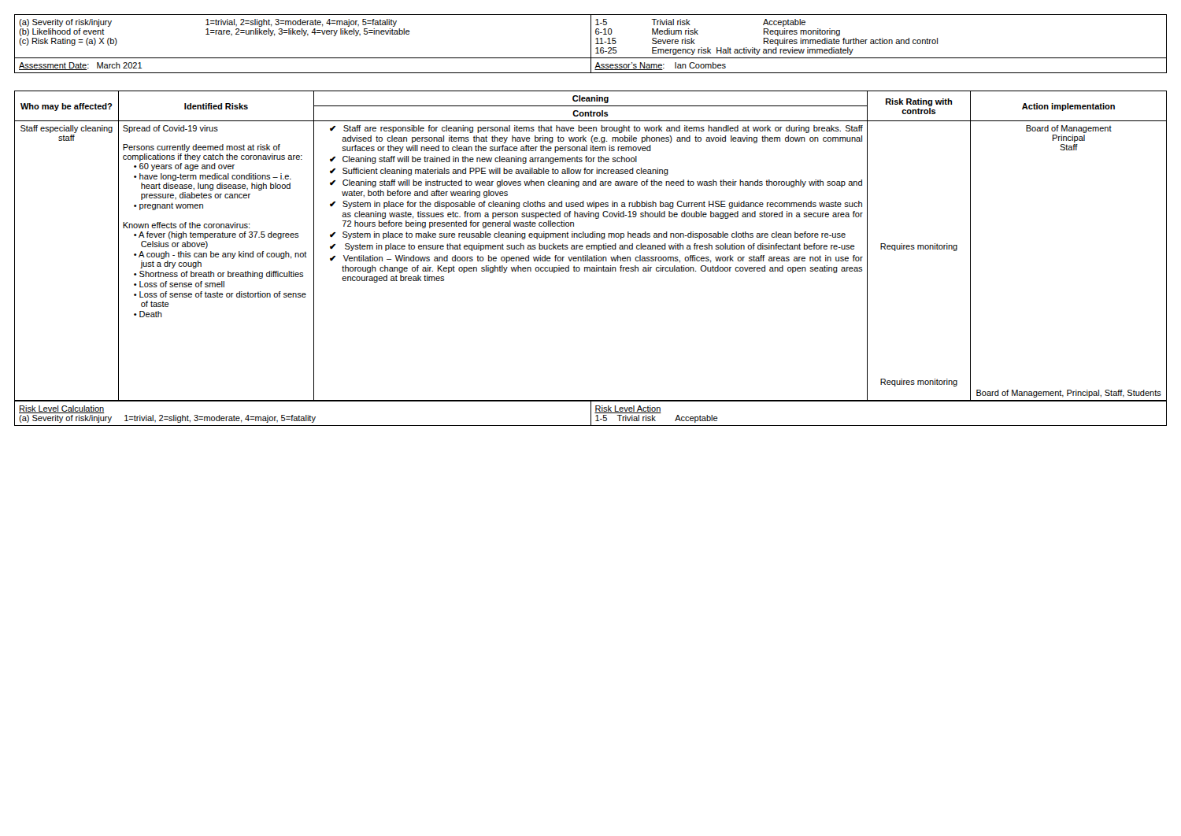| / (a) Severity of risk/injury / 1=trivial, 2=slight, 3=moderate, 4=major, 5=fatality / / (b) Likelihood of event / 1=rare, 2=unlikely, 3=likely, 4=very likely, 5=inevitable / / (c) Risk Rating = (a) X (b) / / | / 1-5 / Trivial risk / Acceptable / / 6-10 / Medium risk / Requires monitoring / / 11-15 / Severe risk / Requires immediate further action and control / / 16-25 / Emergency risk Halt activity and review immediately / |
| Assessment Date : March 2021 | Assessor’s Name : Ian Coombes |
| Who may be affected? | Identified Risks | Cleaning | Risk Rating with controls | Action implementation |
| Controls |
| Staff especially cleaning staff | Spread of Covid-19 virus Persons currently deemed most at risk of complications if they catch the coronavirus are: 60 years of age and over have long-term medical conditions – i.e. heart disease, lung disease, high blood pressure, diabetes or cancer pregnant women Known effects of the coronavirus: A fever (high temperature of 37.5 degrees Celsius or above) A cough - this can be any kind of cough, not just a dry cough Shortness of breath or breathing difficulties Loss of sense of smell Loss of sense of taste or distortion of sense of taste Death | Staff are responsible for cleaning personal items that have been brought to work and items handled at work or during breaks. Staff advised to clean personal items that they have bring to work (e.g. mobile phones) and to avoid leaving them down on communal surfaces or they will need to clean the surface after the personal item is removed Cleaning staff will be trained in the new cleaning arrangements for the school Sufficient cleaning materials and PPE will be available to allow for increased cleaning Cleaning staff will be instructed to wear gloves when cleaning and are aware of the need to wash their hands thoroughly with soap and water, both before and after wearing gloves System in place for the disposable of cleaning cloths and used wipes in a rubbish bag Current HSE guidance recommends waste such as cleaning waste, tissues etc. from a person suspected of having Covid-19 should be double bagged and stored in a secure area for 72 hours before being presented for general waste collection System in place to make sure reusable cleaning equipment including mop heads and non-disposable cloths are clean before re-use System in place to ensure that equipment such as buckets are emptied and cleaned with a fresh solution of disinfectant before re-use Ventilation – Windows and doors to be opened wide for ventilation when classrooms, offices, work or staff areas are not in use for thorough change of air. Kept open slightly when occupied to maintain fresh air circulation. Outdoor covered and open seating areas encouraged at break times | Requires monitoring Requires monitoring | Board of Management Principal Staff Board of Management, Principal, Staff, Students |
| Risk Level Calculation (a) Severity of risk/injury 1=trivial, 2=slight, 3=moderate, 4=major, 5=fatality | Risk Level Action 1-5 Trivial risk Acceptable |